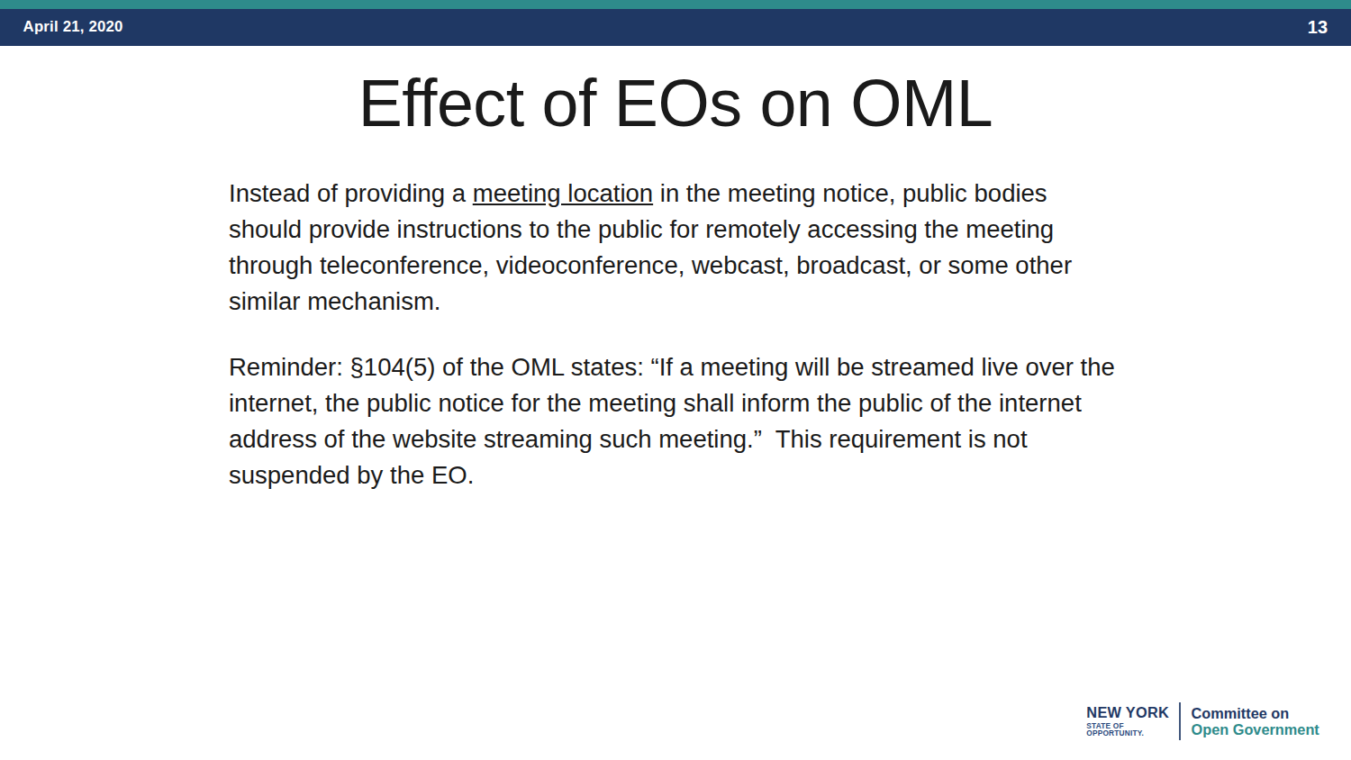April 21, 2020
13
Effect of EOs on OML
Instead of providing a meeting location in the meeting notice, public bodies should provide instructions to the public for remotely accessing the meeting through teleconference, videoconference, webcast, broadcast, or some other similar mechanism.
Reminder: §104(5) of the OML states: “If a meeting will be streamed live over the internet, the public notice for the meeting shall inform the public of the internet address of the website streaming such meeting.” This requirement is not suspended by the EO.
NEW YORK STATE OF
OPPORTUNITY.
Committee on
Open Government